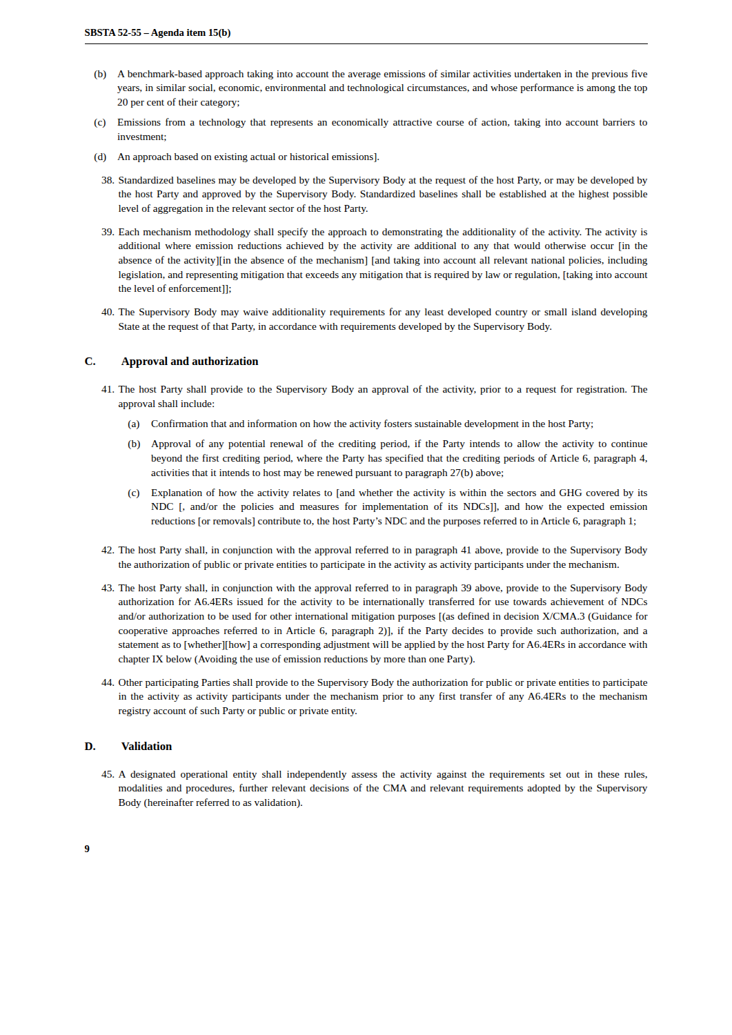SBSTA 52-55 – Agenda item 15(b)
(b) A benchmark-based approach taking into account the average emissions of similar activities undertaken in the previous five years, in similar social, economic, environmental and technological circumstances, and whose performance is among the top 20 per cent of their category;
(c) Emissions from a technology that represents an economically attractive course of action, taking into account barriers to investment;
(d) An approach based on existing actual or historical emissions].
38. Standardized baselines may be developed by the Supervisory Body at the request of the host Party, or may be developed by the host Party and approved by the Supervisory Body. Standardized baselines shall be established at the highest possible level of aggregation in the relevant sector of the host Party.
39. Each mechanism methodology shall specify the approach to demonstrating the additionality of the activity. The activity is additional where emission reductions achieved by the activity are additional to any that would otherwise occur [in the absence of the activity][in the absence of the mechanism] [and taking into account all relevant national policies, including legislation, and representing mitigation that exceeds any mitigation that is required by law or regulation, [taking into account the level of enforcement]];
40. The Supervisory Body may waive additionality requirements for any least developed country or small island developing State at the request of that Party, in accordance with requirements developed by the Supervisory Body.
C. Approval and authorization
41. The host Party shall provide to the Supervisory Body an approval of the activity, prior to a request for registration. The approval shall include:
(a) Confirmation that and information on how the activity fosters sustainable development in the host Party;
(b) Approval of any potential renewal of the crediting period, if the Party intends to allow the activity to continue beyond the first crediting period, where the Party has specified that the crediting periods of Article 6, paragraph 4, activities that it intends to host may be renewed pursuant to paragraph 27(b) above;
(c) Explanation of how the activity relates to [and whether the activity is within the sectors and GHG covered by its NDC [, and/or the policies and measures for implementation of its NDCs]], and how the expected emission reductions [or removals] contribute to, the host Party’s NDC and the purposes referred to in Article 6, paragraph 1;
42. The host Party shall, in conjunction with the approval referred to in paragraph 41 above, provide to the Supervisory Body the authorization of public or private entities to participate in the activity as activity participants under the mechanism.
43. The host Party shall, in conjunction with the approval referred to in paragraph 39 above, provide to the Supervisory Body authorization for A6.4ERs issued for the activity to be internationally transferred for use towards achievement of NDCs and/or authorization to be used for other international mitigation purposes [(as defined in decision X/CMA.3 (Guidance for cooperative approaches referred to in Article 6, paragraph 2)], if the Party decides to provide such authorization, and a statement as to [whether][how] a corresponding adjustment will be applied by the host Party for A6.4ERs in accordance with chapter IX below (Avoiding the use of emission reductions by more than one Party).
44. Other participating Parties shall provide to the Supervisory Body the authorization for public or private entities to participate in the activity as activity participants under the mechanism prior to any first transfer of any A6.4ERs to the mechanism registry account of such Party or public or private entity.
D. Validation
45. A designated operational entity shall independently assess the activity against the requirements set out in these rules, modalities and procedures, further relevant decisions of the CMA and relevant requirements adopted by the Supervisory Body (hereinafter referred to as validation).
9